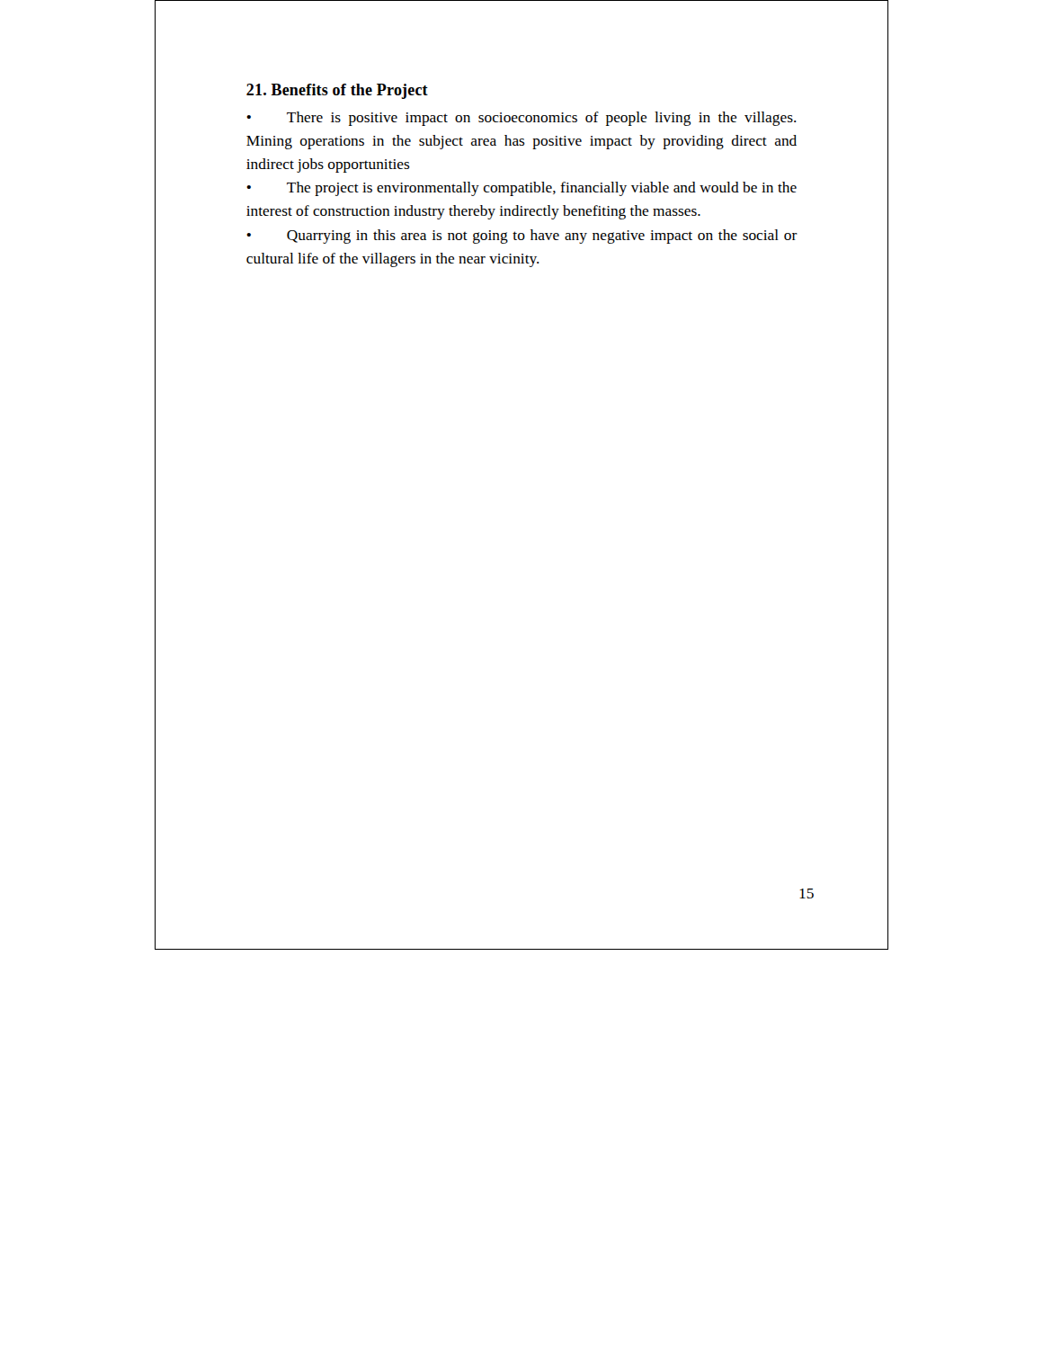21. Benefits of the Project
• There is positive impact on socioeconomics of people living in the villages. Mining operations in the subject area has positive impact by providing direct and indirect jobs opportunities
• The project is environmentally compatible, financially viable and would be in the interest of construction industry thereby indirectly benefiting the masses.
• Quarrying in this area is not going to have any negative impact on the social or cultural life of the villagers in the near vicinity.
15